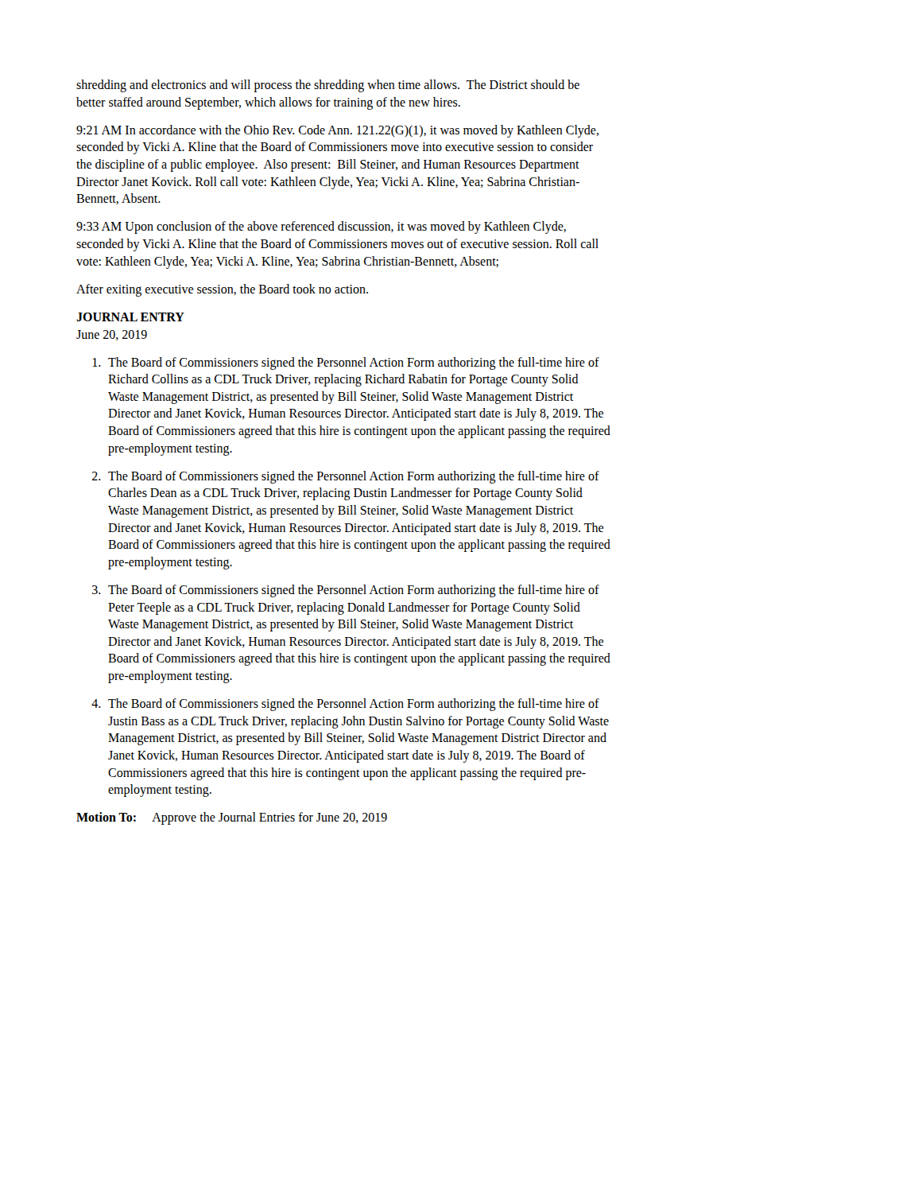shredding and electronics and will process the shredding when time allows. The District should be better staffed around September, which allows for training of the new hires.
9:21 AM In accordance with the Ohio Rev. Code Ann. 121.22(G)(1), it was moved by Kathleen Clyde, seconded by Vicki A. Kline that the Board of Commissioners move into executive session to consider the discipline of a public employee. Also present: Bill Steiner, and Human Resources Department Director Janet Kovick. Roll call vote: Kathleen Clyde, Yea; Vicki A. Kline, Yea; Sabrina Christian-Bennett, Absent.
9:33 AM Upon conclusion of the above referenced discussion, it was moved by Kathleen Clyde, seconded by Vicki A. Kline that the Board of Commissioners moves out of executive session. Roll call vote: Kathleen Clyde, Yea; Vicki A. Kline, Yea; Sabrina Christian-Bennett, Absent;
After exiting executive session, the Board took no action.
Journal Entry
June 20, 2019
The Board of Commissioners signed the Personnel Action Form authorizing the full-time hire of Richard Collins as a CDL Truck Driver, replacing Richard Rabatin for Portage County Solid Waste Management District, as presented by Bill Steiner, Solid Waste Management District Director and Janet Kovick, Human Resources Director. Anticipated start date is July 8, 2019. The Board of Commissioners agreed that this hire is contingent upon the applicant passing the required pre-employment testing.
The Board of Commissioners signed the Personnel Action Form authorizing the full-time hire of Charles Dean as a CDL Truck Driver, replacing Dustin Landmesser for Portage County Solid Waste Management District, as presented by Bill Steiner, Solid Waste Management District Director and Janet Kovick, Human Resources Director. Anticipated start date is July 8, 2019. The Board of Commissioners agreed that this hire is contingent upon the applicant passing the required pre-employment testing.
The Board of Commissioners signed the Personnel Action Form authorizing the full-time hire of Peter Teeple as a CDL Truck Driver, replacing Donald Landmesser for Portage County Solid Waste Management District, as presented by Bill Steiner, Solid Waste Management District Director and Janet Kovick, Human Resources Director. Anticipated start date is July 8, 2019. The Board of Commissioners agreed that this hire is contingent upon the applicant passing the required pre-employment testing.
The Board of Commissioners signed the Personnel Action Form authorizing the full-time hire of Justin Bass as a CDL Truck Driver, replacing John Dustin Salvino for Portage County Solid Waste Management District, as presented by Bill Steiner, Solid Waste Management District Director and Janet Kovick, Human Resources Director. Anticipated start date is July 8, 2019. The Board of Commissioners agreed that this hire is contingent upon the applicant passing the required pre-employment testing.
Motion To: Approve the Journal Entries for June 20, 2019